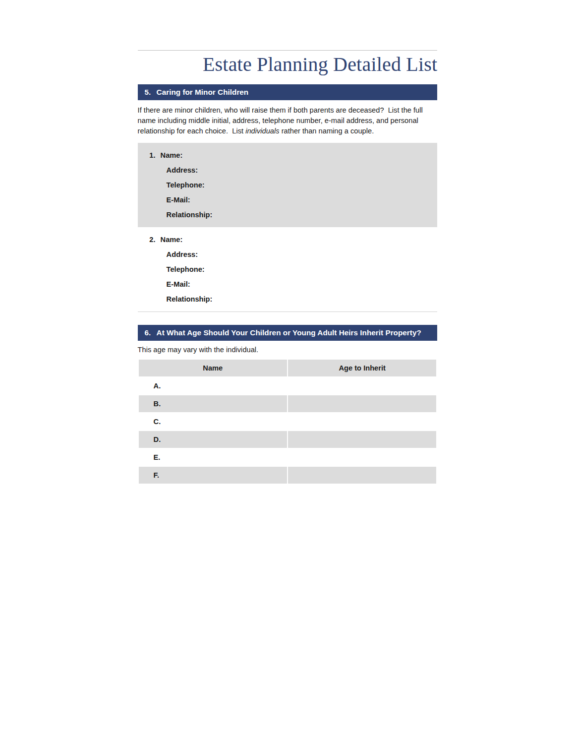Estate Planning Detailed List
5. Caring for Minor Children
If there are minor children, who will raise them if both parents are deceased? List the full name including middle initial, address, telephone number, e-mail address, and personal relationship for each choice. List individuals rather than naming a couple.
1. Name:
1. Address:
1. Telephone:
1. E-Mail:
1. Relationship:
2. Name:
2. Address:
2. Telephone:
2. E-Mail:
2. Relationship:
6. At What Age Should Your Children or Young Adult Heirs Inherit Property?
This age may vary with the individual.
| Name | Age to Inherit |
| --- | --- |
| A. | |
| B. | |
| C. | |
| D. | |
| E. | |
| F. | |